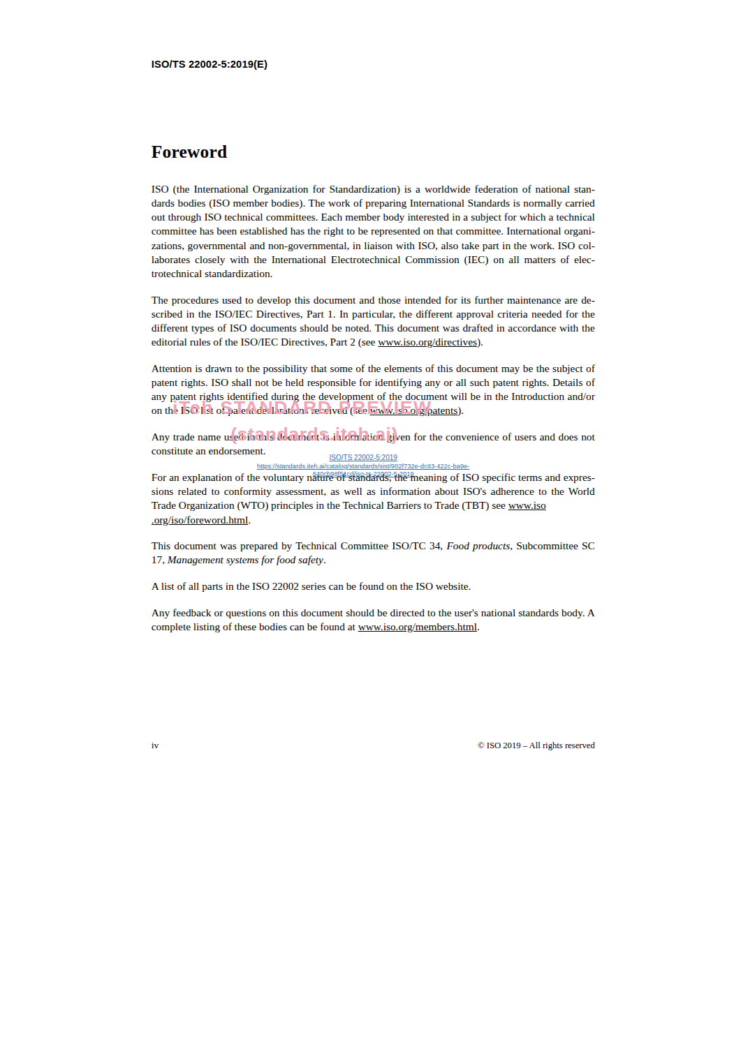ISO/TS 22002-5:2019(E)
Foreword
ISO (the International Organization for Standardization) is a worldwide federation of national standards bodies (ISO member bodies). The work of preparing International Standards is normally carried out through ISO technical committees. Each member body interested in a subject for which a technical committee has been established has the right to be represented on that committee. International organizations, governmental and non-governmental, in liaison with ISO, also take part in the work. ISO collaborates closely with the International Electrotechnical Commission (IEC) on all matters of electrotechnical standardization.
The procedures used to develop this document and those intended for its further maintenance are described in the ISO/IEC Directives, Part 1. In particular, the different approval criteria needed for the different types of ISO documents should be noted. This document was drafted in accordance with the editorial rules of the ISO/IEC Directives, Part 2 (see www.iso.org/directives).
Attention is drawn to the possibility that some of the elements of this document may be the subject of patent rights. ISO shall not be held responsible for identifying any or all such patent rights. Details of any patent rights identified during the development of the document will be in the Introduction and/or on the ISO list of patent declarations received (see www.iso.org/patents).
Any trade name used in this document is information given for the convenience of users and does not constitute an endorsement.
For an explanation of the voluntary nature of standards, the meaning of ISO specific terms and expressions related to conformity assessment, as well as information about ISO's adherence to the World Trade Organization (WTO) principles in the Technical Barriers to Trade (TBT) see www.iso
.org/iso/foreword.html.
This document was prepared by Technical Committee ISO/TC 34, Food products, Subcommittee SC 17, Management systems for food safety.
A list of all parts in the ISO 22002 series can be found on the ISO website.
Any feedback or questions on this document should be directed to the user's national standards body. A complete listing of these bodies can be found at www.iso.org/members.html.
iTeh STANDARD PREVIEW
(standards.iteh.ai)
ISO/TS 22002-5:2019 https://standards.iteh.ai/catalog/standards/sist/902f732e-dc83-422c-ba9e- 640cb98f51cd/iso-ts-22002-5-2019
iv © ISO 2019 – All rights reserved